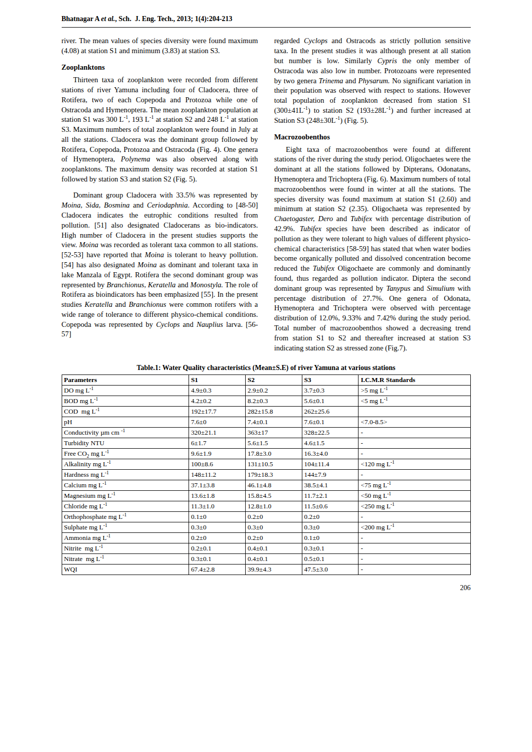Bhatnagar A et al., Sch. J. Eng. Tech., 2013; 1(4):204-213
river. The mean values of species diversity were found maximum (4.08) at station S1 and minimum (3.83) at station S3.
Zooplanktons
Thirteen taxa of zooplankton were recorded from different stations of river Yamuna including four of Cladocera, three of Rotifera, two of each Copepoda and Protozoa while one of Ostracoda and Hymenoptera. The mean zooplankton population at station S1 was 300 L-1, 193 L-1 at station S2 and 248 L-1 at station S3. Maximum numbers of total zooplankton were found in July at all the stations. Cladocera was the dominant group followed by Rotifera, Copepoda, Protozoa and Ostracoda (Fig. 4). One genera of Hymenoptera, Polynema was also observed along with zooplanktons. The maximum density was recorded at station S1 followed by station S3 and station S2 (Fig. 5).
Dominant group Cladocera with 33.5% was represented by Moina, Sida, Bosmina and Ceriodaphnia. According to [48-50] Cladocera indicates the eutrophic conditions resulted from pollution. [51] also designated Cladocerans as bio-indicators. High number of Cladocera in the present studies supports the view. Moina was recorded as tolerant taxa common to all stations. [52-53] have reported that Moina is tolerant to heavy pollution. [54] has also designated Moina as dominant and tolerant taxa in lake Manzala of Egypt. Rotifera the second dominant group was represented by Branchionus, Keratella and Monostyla. The role of Rotifera as bioindicators has been emphasized [55]. In the present studies Keratella and Branchionus were common rotifers with a wide range of tolerance to different physico-chemical conditions. Copepoda was represented by Cyclops and Nauplius larva. [56-57]
regarded Cyclops and Ostracods as strictly pollution sensitive taxa. In the present studies it was although present at all station but number is low. Similarly Cypris the only member of Ostracoda was also low in number. Protozoans were represented by two genera Trinema and Physarum. No significant variation in their population was observed with respect to stations. However total population of zooplankton decreased from station S1 (300±41L-1) to station S2 (193±28L-1) and further increased at Station S3 (248±30L-1) (Fig. 5).
Macrozoobenthos
Eight taxa of macrozoobenthos were found at different stations of the river during the study period. Oligochaetes were the dominant at all the stations followed by Dipterans, Odonatans, Hymenoptera and Trichoptera (Fig. 6). Maximum numbers of total macrozoobenthos were found in winter at all the stations. The species diversity was found maximum at station S1 (2.60) and minimum at station S2 (2.35). Oligochaeta was represented by Chaetogaster, Dero and Tubifex with percentage distribution of 42.9%. Tubifex species have been described as indicator of pollution as they were tolerant to high values of different physico-chemical characteristics [58-59] has stated that when water bodies become organically polluted and dissolved concentration become reduced the Tubifex Oligochaete are commonly and dominantly found, thus regarded as pollution indicator. Diptera the second dominant group was represented by Tanypus and Simulium with percentage distribution of 27.7%. One genera of Odonata, Hymenoptera and Trichoptera were observed with percentage distribution of 12.0%, 9.33% and 7.42% during the study period. Total number of macrozoobenthos showed a decreasing trend from station S1 to S2 and thereafter increased at station S3 indicating station S2 as stressed zone (Fig.7).
Table.1: Water Quality characteristics (Mean±S.E) of river Yamuna at various stations
| Parameters | S1 | S2 | S3 | I.C.M.R Standards |
| --- | --- | --- | --- | --- |
| DO mg L -1 | 4.9±0.3 | 2.9±0.2 | 3.7±0.3 | >5 mg L -1 |
| BOD mg L -1 | 4.2±0.2 | 8.2±0.3 | 5.6±0.1 | <5 mg L -1 |
| COD mg L -1 | 192±17.7 | 282±15.8 | 262±25.6 | |
| pH | 7.6±0 | 7.4±0.1 | 7.6±0.1 | <7.0-8.5> |
| Conductivity µm cm -1 | 320±21.1 | 363±17 | 328±22.5 | - |
| Turbidity NTU | 6±1.7 | 5.6±1.5 | 4.6±1.5 | - |
| Free CO 2 mg L -1 | 9.6±1.9 | 17.8±3.0 | 16.3±4.0 | - |
| Alkalinity mg L -1 | 100±8.6 | 131±10.5 | 104±11.4 | <120 mg L -1 |
| Hardness mg L -1 | 148±11.2 | 179±18.3 | 144±7.9 | - |
| Calcium mg L -1 | 37.1±3.8 | 46.1±4.8 | 38.5±4.1 | <75 mg L -1 |
| Magnesium mg L -1 | 13.6±1.8 | 15.8±4.5 | 11.7±2.1 | <50 mg L -1 |
| Chloride mg L -1 | 11.3±1.0 | 12.8±1.0 | 11.5±0.6 | <250 mg L -1 |
| Orthophosphate mg L -1 | 0.1±0 | 0.2±0 | 0.2±0 | - |
| Sulphate mg L -1 | 0.3±0 | 0.3±0 | 0.3±0 | <200 mg L -1 |
| Ammonia mg L -1 | 0.2±0 | 0.2±0 | 0.1±0 | - |
| Nitrite mg L -1 | 0.2±0.1 | 0.4±0.1 | 0.3±0.1 | - |
| Nitrate mg L -1 | 0.3±0.1 | 0.4±0.1 | 0.5±0.1 | - |
| WQI | 67.4±2.8 | 39.9±4.3 | 47.5±3.0 | - |
206